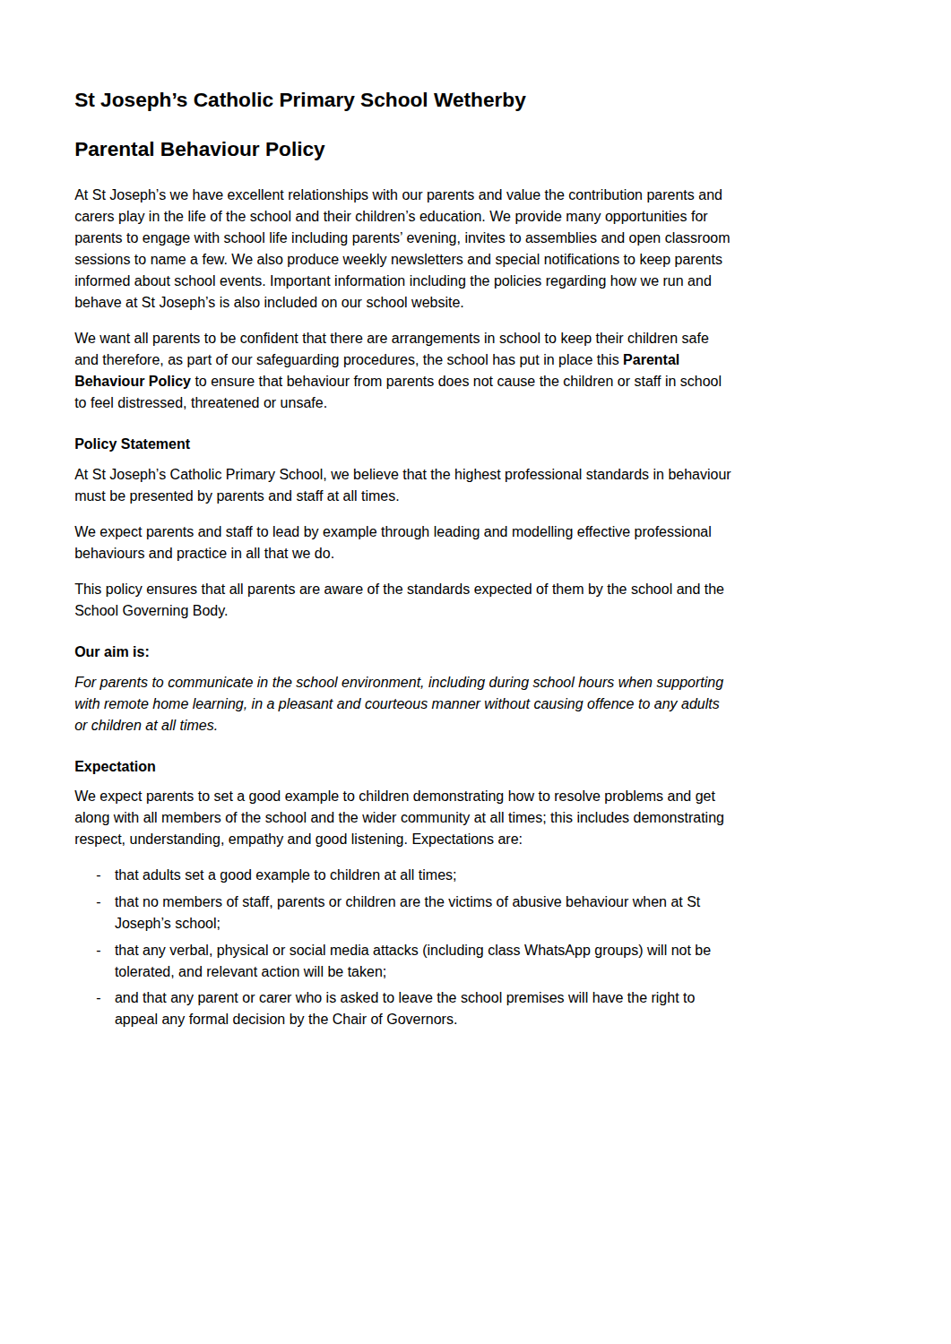St Joseph’s Catholic Primary School Wetherby
Parental Behaviour Policy
At St Joseph’s we have excellent relationships with our parents and value the contribution parents and carers play in the life of the school and their children’s education. We provide many opportunities for parents to engage with school life including parents’ evening, invites to assemblies and open classroom sessions to name a few. We also produce weekly newsletters and special notifications to keep parents informed about school events. Important information including the policies regarding how we run and behave at St Joseph’s is also included on our school website.
We want all parents to be confident that there are arrangements in school to keep their children safe and therefore, as part of our safeguarding procedures, the school has put in place this Parental Behaviour Policy to ensure that behaviour from parents does not cause the children or staff in school to feel distressed, threatened or unsafe.
Policy Statement
At St Joseph’s Catholic Primary School, we believe that the highest professional standards in behaviour must be presented by parents and staff at all times.
We expect parents and staff to lead by example through leading and modelling effective professional behaviours and practice in all that we do.
This policy ensures that all parents are aware of the standards expected of them by the school and the School Governing Body.
Our aim is:
For parents to communicate in the school environment, including during school hours when supporting with remote home learning, in a pleasant and courteous manner without causing offence to any adults or children at all times.
Expectation
We expect parents to set a good example to children demonstrating how to resolve problems and get along with all members of the school and the wider community at all times; this includes demonstrating respect, understanding, empathy and good listening. Expectations are:
that adults set a good example to children at all times;
that no members of staff, parents or children are the victims of abusive behaviour when at St Joseph’s school;
that any verbal, physical or social media attacks (including class WhatsApp groups) will not be tolerated, and relevant action will be taken;
and that any parent or carer who is asked to leave the school premises will have the right to appeal any formal decision by the Chair of Governors.